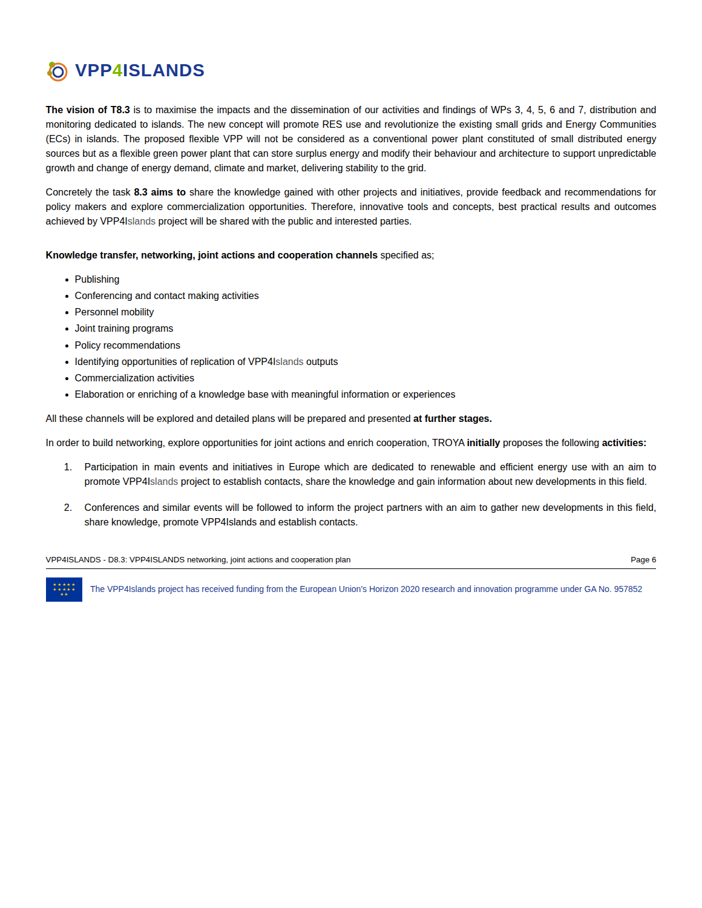VPP 4 ISLANDS
The vision of T8.3 is to maximise the impacts and the dissemination of our activities and findings of WPs 3, 4, 5, 6 and 7, distribution and monitoring dedicated to islands. The new concept will promote RES use and revolutionize the existing small grids and Energy Communities (ECs) in islands. The proposed flexible VPP will not be considered as a conventional power plant constituted of small distributed energy sources but as a flexible green power plant that can store surplus energy and modify their behaviour and architecture to support unpredictable growth and change of energy demand, climate and market, delivering stability to the grid.
Concretely the task 8.3 aims to share the knowledge gained with other projects and initiatives, provide feedback and recommendations for policy makers and explore commercialization opportunities. Therefore, innovative tools and concepts, best practical results and outcomes achieved by VPP4Islands project will be shared with the public and interested parties.
Knowledge transfer, networking, joint actions and cooperation channels specified as;
Publishing
Conferencing and contact making activities
Personnel mobility
Joint training programs
Policy recommendations
Identifying opportunities of replication of VPP4Islands outputs
Commercialization activities
Elaboration or enriching of a knowledge base with meaningful information or experiences
All these channels will be explored and detailed plans will be prepared and presented at further stages.
In order to build networking, explore opportunities for joint actions and enrich cooperation, TROYA initially proposes the following activities:
Participation in main events and initiatives in Europe which are dedicated to renewable and efficient energy use with an aim to promote VPP4Islands project to establish contacts, share the knowledge and gain information about new developments in this field.
Conferences and similar events will be followed to inform the project partners with an aim to gather new developments in this field, share knowledge, promote VPP4Islands and establish contacts.
VPP4ISLANDS - D8.3: VPP4ISLANDS networking, joint actions and cooperation plan Page 6
The VPP4Islands project has received funding from the European Union's Horizon 2020 research and innovation programme under GA No. 957852